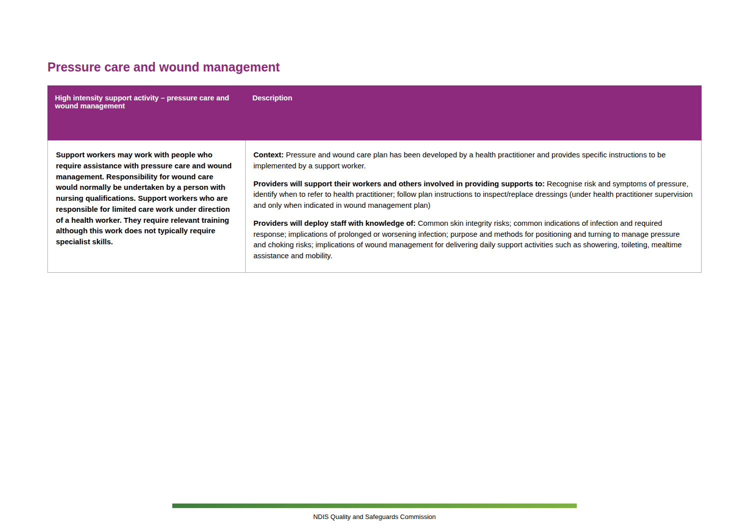Pressure care and wound management
| High intensity support activity – pressure care and wound management | Description |
| --- | --- |
| Support workers may work with people who require assistance with pressure care and wound management. Responsibility for wound care would normally be undertaken by a person with nursing qualifications. Support workers who are responsible for limited care work under direction of a health worker. They require relevant training although this work does not typically require specialist skills. | Context: Pressure and wound care plan has been developed by a health practitioner and provides specific instructions to be implemented by a support worker. Providers will support their workers and others involved in providing supports to: Recognise risk and symptoms of pressure, identify when to refer to health practitioner; follow plan instructions to inspect/replace dressings (under health practitioner supervision and only when indicated in wound management plan) Providers will deploy staff with knowledge of: Common skin integrity risks; common indications of infection and required response; implications of prolonged or worsening infection; purpose and methods for positioning and turning to manage pressure and choking risks; implications of wound management for delivering daily support activities such as showering, toileting, mealtime assistance and mobility. |
NDIS Quality and Safeguards Commission